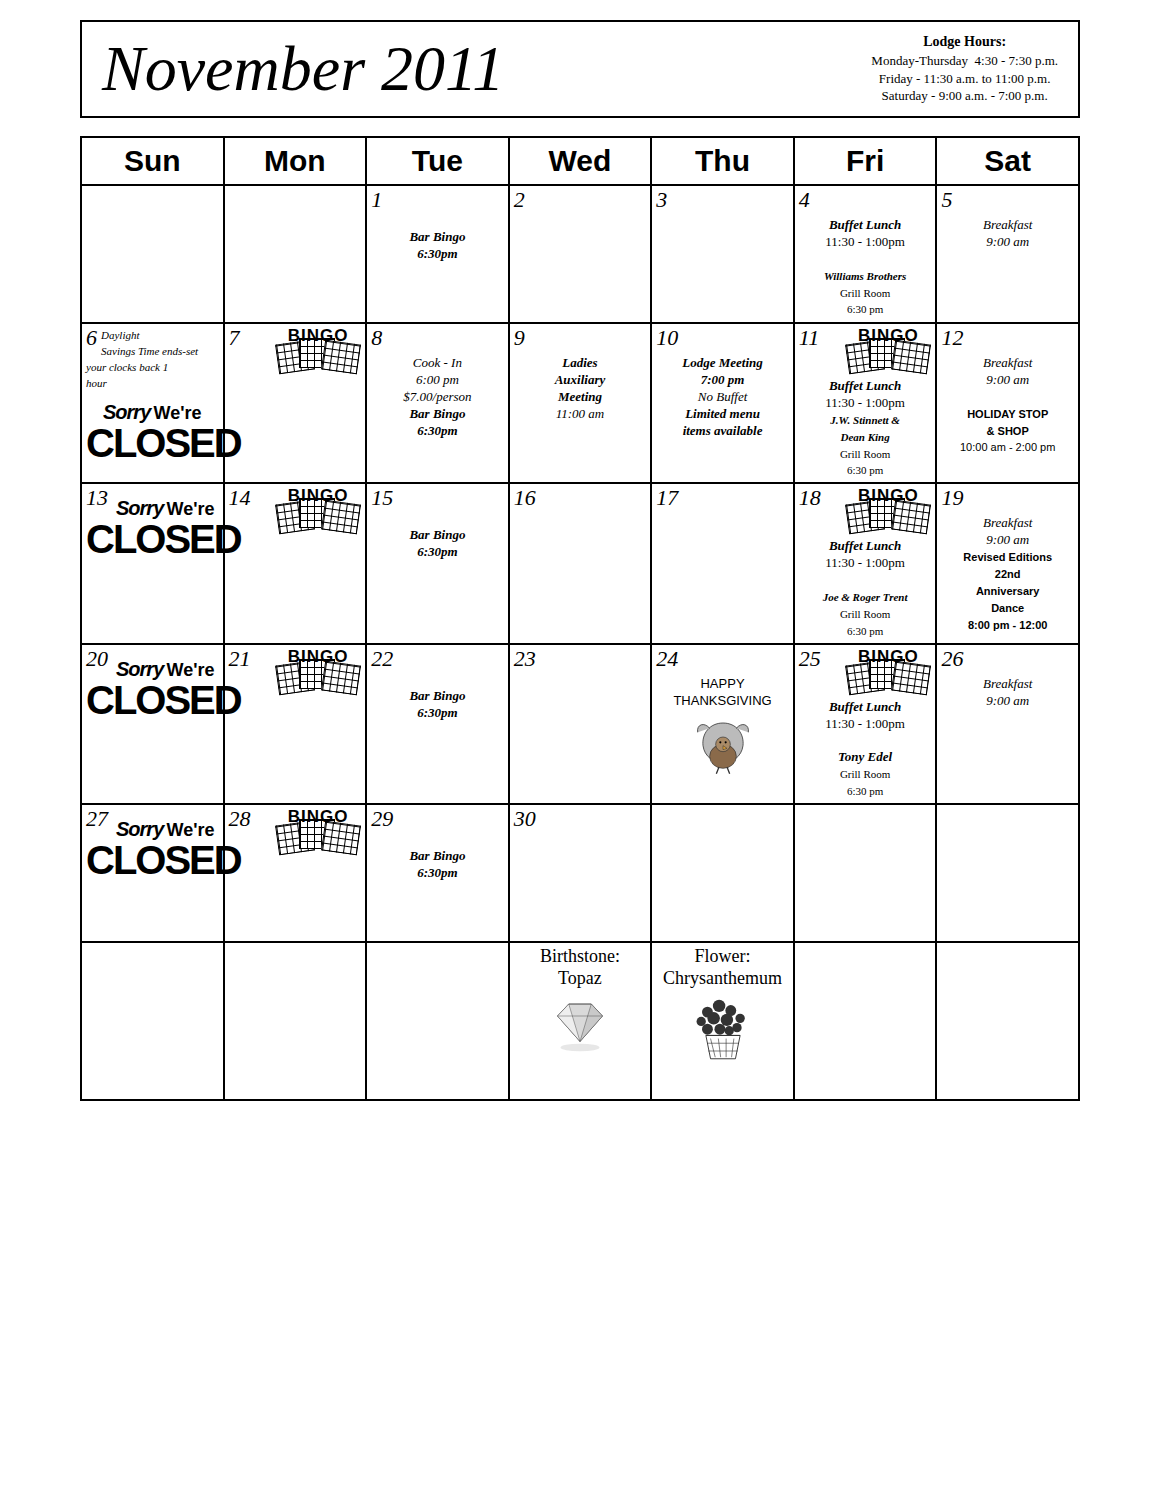November 2011
Lodge Hours: Monday-Thursday 4:30 - 7:30 p.m.
Friday - 11:30 a.m. to 11:00 p.m.
Saturday - 9:00 a.m. - 7:00 p.m.
| Sun | Mon | Tue | Wed | Thu | Fri | Sat |
| --- | --- | --- | --- | --- | --- | --- |
| | | 1 Bar Bingo 6:30pm | 2 | 3 | 4 Buffet Lunch 11:30 - 1:00pm Williams Brothers Grill Room 6:30 pm | 5 Breakfast 9:00 am |
| 6 Daylight Savings Time ends-set your clocks back 1 hour Sorry We're CLOSED | 7 BINGO | 8 Cook - In 6:00 pm $7.00/person Bar Bingo 6:30pm | 9 Ladies Auxiliary Meeting 11:00 am | 10 Lodge Meeting 7:00 pm No Buffet Limited menu items available | 11 BINGO Buffet Lunch 11:30 - 1:00pm J.W. Stinnett & Dean King Grill Room 6:30 pm | 12 Breakfast 9:00 am HOLIDAY STOP & SHOP 10:00 am - 2:00 pm |
| 13 Sorry We're CLOSED | 14 BINGO | 15 Bar Bingo 6:30pm | 16 | 17 | 18 BINGO Buffet Lunch 11:30 - 1:00pm Joe & Roger Trent Grill Room 6:30 pm | 19 Breakfast 9:00 am Revised Editions 22nd Anniversary Dance 8:00 pm - 12:00 |
| 20 Sorry We're CLOSED | 21 BINGO | 22 Bar Bingo 6:30pm | 23 | 24 HAPPY THANKSGIVING | 25 BINGO Buffet Lunch 11:30 - 1:00pm Tony Edel Grill Room 6:30 pm | 26 Breakfast 9:00 am |
| 27 Sorry We're CLOSED | 28 BINGO | 29 Bar Bingo 6:30pm | 30 | | | |
| | | | Birthstone: Topaz | Flower: Chrysanthemum | | |